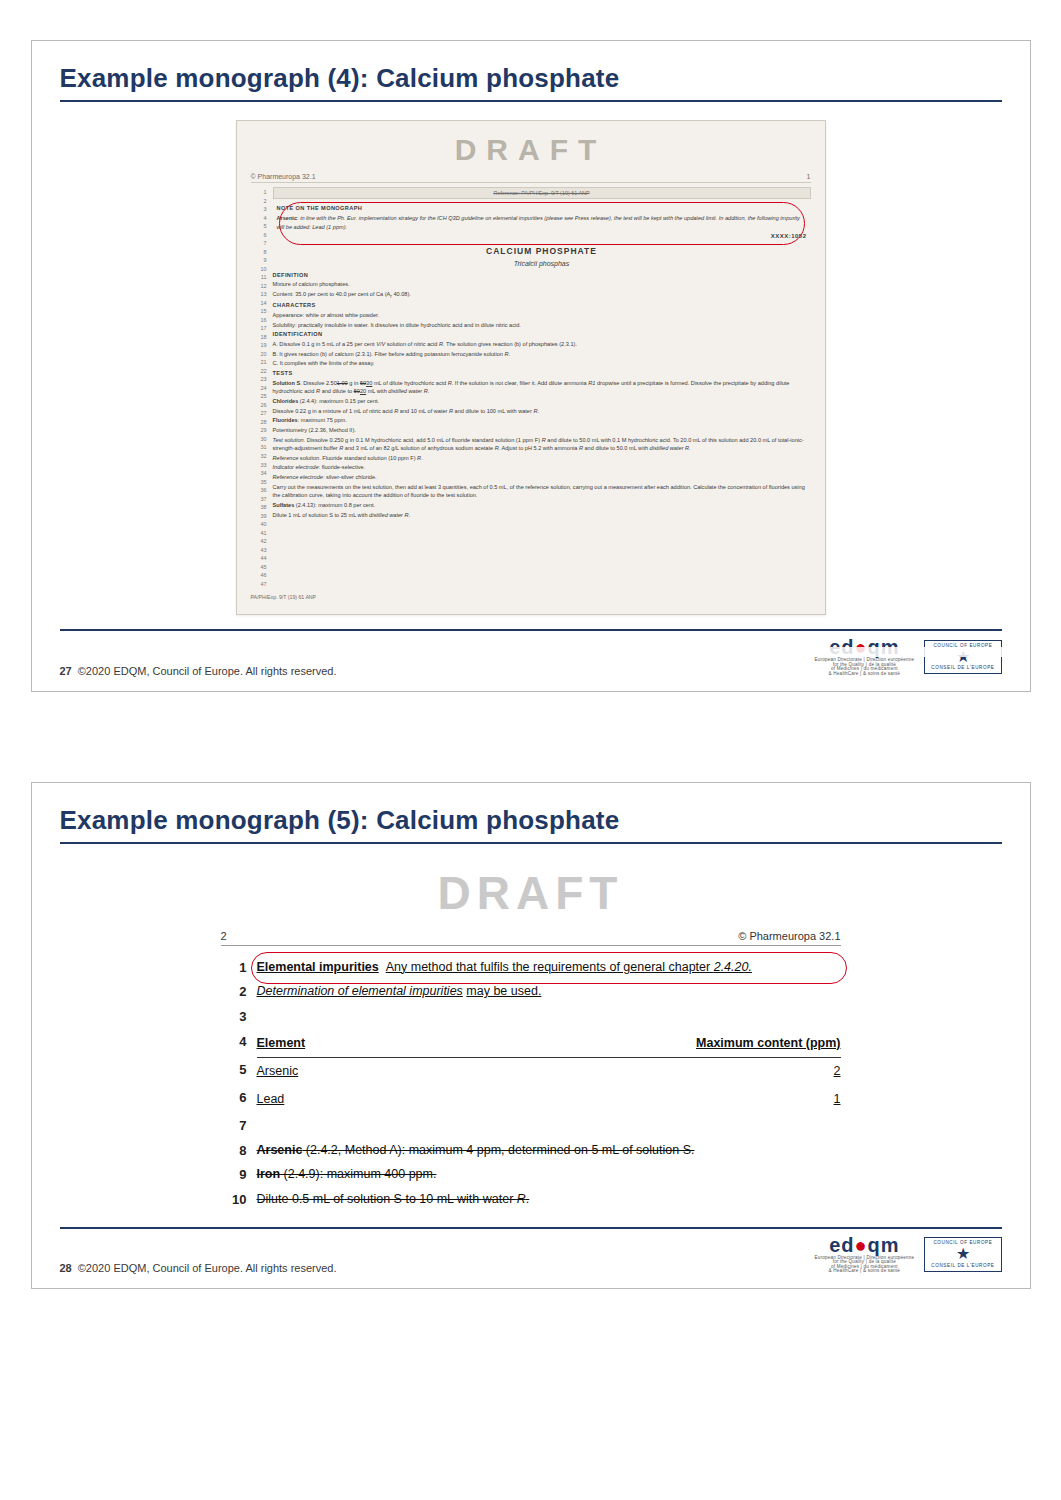Example monograph (4): Calcium phosphate
DRAFT
© Pharmeuropa 32.1 1
1
2
3
4
5
6
7
8
9
10
11
12
13
14
15
16
17
18
19
20
21
22
23
24
25
26
27
28
29
30
31
32
33
34
35
36
37
38
39
40
41
42
43
44
45
46
47
Reference: PA/PH/Exp. 9/T (19) 61 ANP
NOTE ON THE MONOGRAPH
Arsenic: in line with the Ph. Eur. implementation strategy for the ICH Q3D guideline on elemental impurities (please see Press release), the test will be kept with the updated limit. In addition, the following impurity will be added: Lead (1 ppm).
XXXX:1052
CALCIUM PHOSPHATE
Tricalcii phosphas
DEFINITION
Mixture of calcium phosphates.
Content: 35.0 per cent to 40.0 per cent of Ca (Ar 40.08).
CHARACTERS
Appearance: white or almost white powder.
Solubility: practically insoluble in water. It dissolves in dilute hydrochloric acid and in dilute nitric acid.
IDENTIFICATION
A. Dissolve 0.1 g in 5 mL of a 25 per cent V/V solution of nitric acid R. The solution gives reaction (b) of phosphates (2.3.1).
B. It gives reaction (b) of calcium (2.3.1). Filter before adding potassium ferrocyanide solution R.
C. It complies with the limits of the assay.
TESTS
Solution S. Dissolve 2.501.00 g in 5030 mL of dilute hydrochloric acid R. If the solution is not clear, filter it. Add dilute ammonia R1 dropwise until a precipitate is formed. Dissolve the precipitate by adding dilute hydrochloric acid R and dilute to 5020 mL with distilled water R.
Chlorides (2.4.4): maximum 0.15 per cent.
Dissolve 0.22 g in a mixture of 1 mL of nitric acid R and 10 mL of water R and dilute to 100 mL with water R.
Fluorides: maximum 75 ppm.
Potentiometry (2.2.36, Method II).
Test solution. Dissolve 0.250 g in 0.1 M hydrochloric acid, add 5.0 mL of fluoride standard solution (1 ppm F) R and dilute to 50.0 mL with 0.1 M hydrochloric acid. To 20.0 mL of this solution add 20.0 mL of total-ionic-strength-adjustment buffer R and 3 mL of an 82 g/L solution of anhydrous sodium acetate R. Adjust to pH 5.2 with ammonia R and dilute to 50.0 mL with distilled water R.
Reference solution. Fluoride standard solution (10 ppm F) R.
Indicator electrode: fluoride-selective.
Reference electrode: silver-silver chloride.
Carry out the measurements on the test solution, then add at least 3 quantities, each of 0.5 mL, of the reference solution, carrying out a measurement after each addition. Calculate the concentration of fluorides using the calibration curve, taking into account the addition of fluoride to the test solution.
Sulfates (2.4.13): maximum 0.8 per cent.
Dilute 1 mL of solution S to 25 mL with distilled water R.
PA/PH/Exp. 9/T (19) 61 ANP
27©2020 EDQM, Council of Europe. All rights reserved.
ed●qm
European Directorate | Direction européenne
for the Quality | de la qualité
of Medicines | du médicament
& HealthCare | & soins de santé
COUNCIL OF EUROPE
★
CONSEIL DE L'EUROPE
Example monograph (5): Calcium phosphate
DRAFT
2 © Pharmeuropa 32.1
1
Elemental impurities Any method that fulfils the requirements of general chapter 2.4.20.
2
Determination of elemental impurities may be used.
3
4
| Element | Maximum content (ppm) |
| --- | --- |
5
| Arsenic | 2 |
6
| Lead | 1 |
7
8
Arsenic (2.4.2, Method A): maximum 4 ppm, determined on 5 mL of solution S.
9
Iron (2.4.9): maximum 400 ppm.
10
Dilute 0.5 mL of solution S to 10 mL with water R.
28©2020 EDQM, Council of Europe. All rights reserved.
ed●qm
European Directorate | Direction européenne
for the Quality | de la qualité
of Medicines | du médicament
& HealthCare | & soins de santé
COUNCIL OF EUROPE
★
CONSEIL DE L'EUROPE